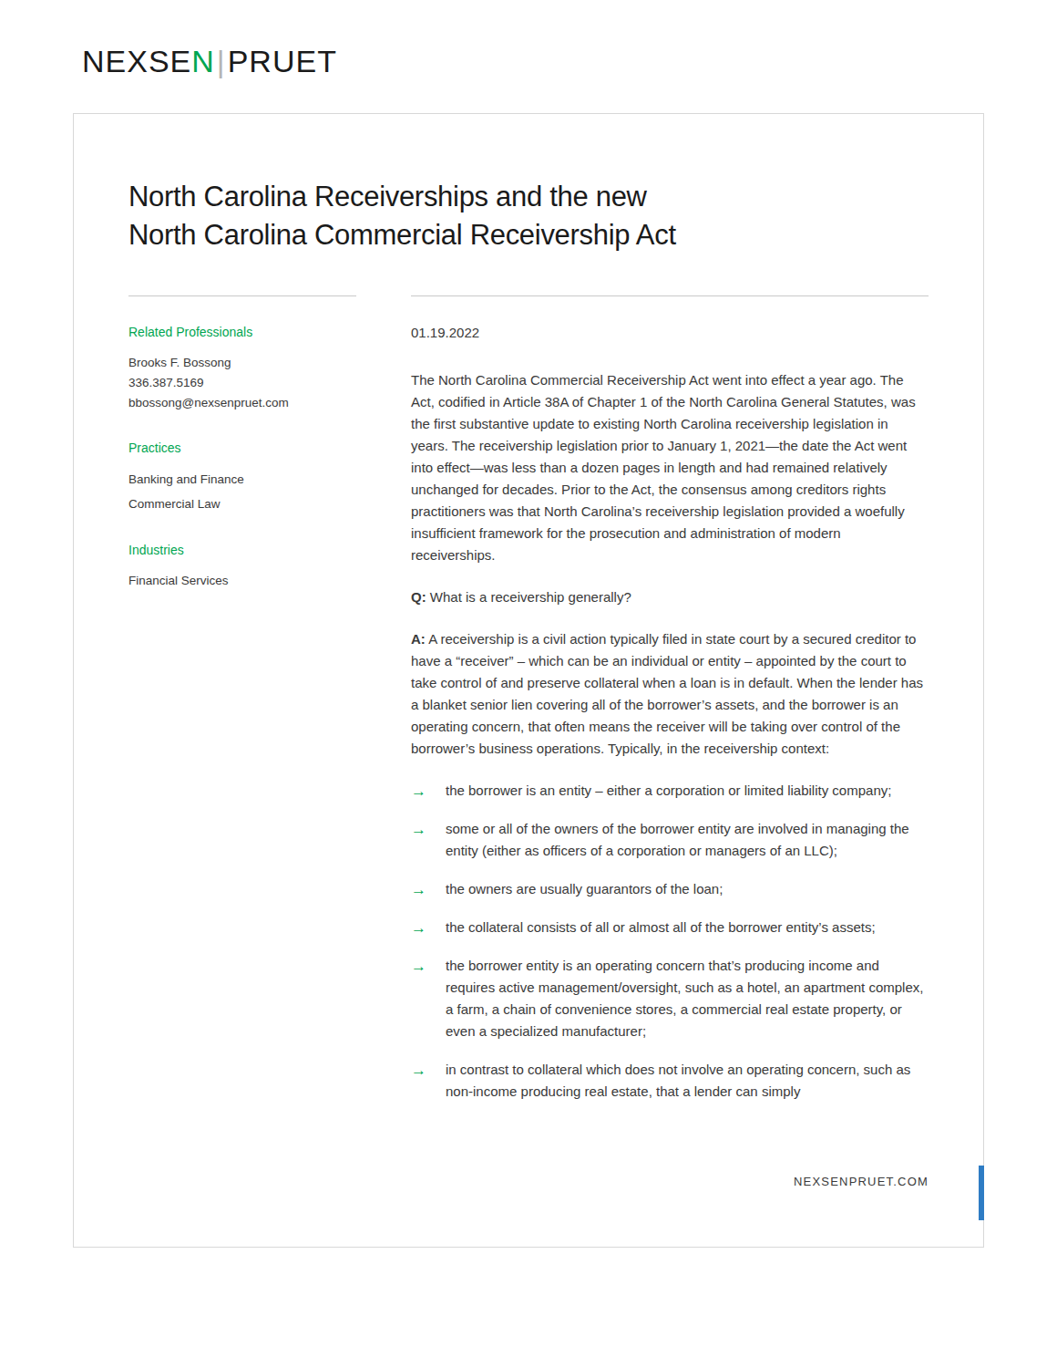NEXSE N|PRUET
North Carolina Receiverships and the new
North Carolina Commercial Receivership Act
Related Professionals
Brooks F. Bossong
336.387.5169
bbossong@nexsenpruet.com
Practices
Banking and Finance
Commercial Law
Industries
Financial Services
01.19.2022
The North Carolina Commercial Receivership Act went into effect a year ago. The Act, codified in Article 38A of Chapter 1 of the North Carolina General Statutes, was the first substantive update to existing North Carolina receivership legislation in years. The receivership legislation prior to January 1, 2021—the date the Act went into effect—was less than a dozen pages in length and had remained relatively unchanged for decades. Prior to the Act, the consensus among creditors rights practitioners was that North Carolina’s receivership legislation provided a woefully insufficient framework for the prosecution and administration of modern receiverships.
Q: What is a receivership generally?
A: A receivership is a civil action typically filed in state court by a secured creditor to have a “receiver” – which can be an individual or entity – appointed by the court to take control of and preserve collateral when a loan is in default. When the lender has a blanket senior lien covering all of the borrower’s assets, and the borrower is an operating concern, that often means the receiver will be taking over control of the borrower’s business operations. Typically, in the receivership context:
the borrower is an entity – either a corporation or limited liability company;
some or all of the owners of the borrower entity are involved in managing the entity (either as officers of a corporation or managers of an LLC);
the owners are usually guarantors of the loan;
the collateral consists of all or almost all of the borrower entity’s assets;
the borrower entity is an operating concern that’s producing income and requires active management/oversight, such as a hotel, an apartment complex, a farm, a chain of convenience stores, a commercial real estate property, or even a specialized manufacturer;
in contrast to collateral which does not involve an operating concern, such as non-income producing real estate, that a lender can simply
NEXSENPRUET.COM